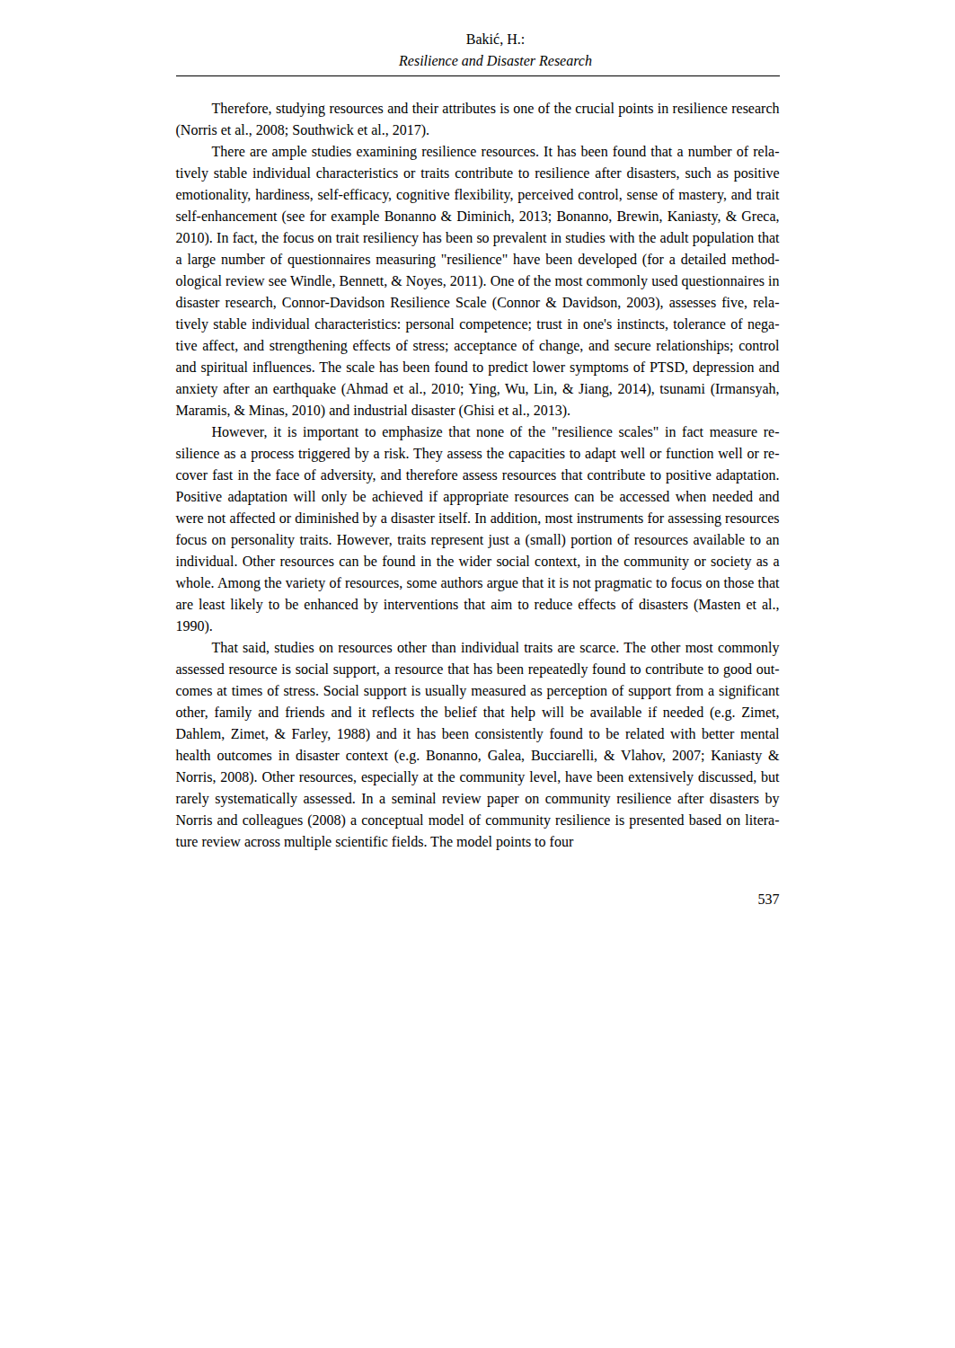Bakić, H.:
Resilience and Disaster Research
Therefore, studying resources and their attributes is one of the crucial points in resilience research (Norris et al., 2008; Southwick et al., 2017).
There are ample studies examining resilience resources. It has been found that a number of relatively stable individual characteristics or traits contribute to resilience after disasters, such as positive emotionality, hardiness, self-efficacy, cognitive flexibility, perceived control, sense of mastery, and trait self-enhancement (see for example Bonanno & Diminich, 2013; Bonanno, Brewin, Kaniasty, & Greca, 2010). In fact, the focus on trait resiliency has been so prevalent in studies with the adult population that a large number of questionnaires measuring "resilience" have been developed (for a detailed methodological review see Windle, Bennett, & Noyes, 2011). One of the most commonly used questionnaires in disaster research, Connor-Davidson Resilience Scale (Connor & Davidson, 2003), assesses five, relatively stable individual characteristics: personal competence; trust in one's instincts, tolerance of negative affect, and strengthening effects of stress; acceptance of change, and secure relationships; control and spiritual influences. The scale has been found to predict lower symptoms of PTSD, depression and anxiety after an earthquake (Ahmad et al., 2010; Ying, Wu, Lin, & Jiang, 2014), tsunami (Irmansyah, Maramis, & Minas, 2010) and industrial disaster (Ghisi et al., 2013).
However, it is important to emphasize that none of the "resilience scales" in fact measure resilience as a process triggered by a risk. They assess the capacities to adapt well or function well or recover fast in the face of adversity, and therefore assess resources that contribute to positive adaptation. Positive adaptation will only be achieved if appropriate resources can be accessed when needed and were not affected or diminished by a disaster itself. In addition, most instruments for assessing resources focus on personality traits. However, traits represent just a (small) portion of resources available to an individual. Other resources can be found in the wider social context, in the community or society as a whole. Among the variety of resources, some authors argue that it is not pragmatic to focus on those that are least likely to be enhanced by interventions that aim to reduce effects of disasters (Masten et al., 1990).
That said, studies on resources other than individual traits are scarce. The other most commonly assessed resource is social support, a resource that has been repeatedly found to contribute to good outcomes at times of stress. Social support is usually measured as perception of support from a significant other, family and friends and it reflects the belief that help will be available if needed (e.g. Zimet, Dahlem, Zimet, & Farley, 1988) and it has been consistently found to be related with better mental health outcomes in disaster context (e.g. Bonanno, Galea, Bucciarelli, & Vlahov, 2007; Kaniasty & Norris, 2008). Other resources, especially at the community level, have been extensively discussed, but rarely systematically assessed. In a seminal review paper on community resilience after disasters by Norris and colleagues (2008) a conceptual model of community resilience is presented based on literature review across multiple scientific fields. The model points to four
537